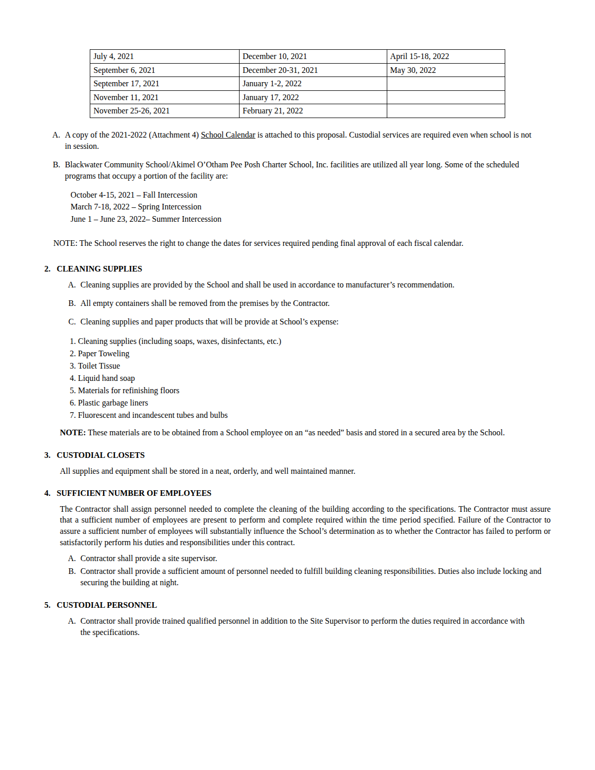| July 4, 2021 | December 10, 2021 | April 15-18, 2022 |
| September 6, 2021 | December 20-31, 2021 | May 30, 2022 |
| September 17, 2021 | January 1-2, 2022 | |
| November 11, 2021 | January 17, 2022 | |
| November 25-26, 2021 | February 21, 2022 | |
A copy of the 2021-2022 (Attachment 4) School Calendar is attached to this proposal. Custodial services are required even when school is not in session.
Blackwater Community School/Akimel O’Otham Pee Posh Charter School, Inc. facilities are utilized all year long. Some of the scheduled programs that occupy a portion of the facility are:
October 4-15, 2021 – Fall Intercession
March 7-18, 2022 – Spring Intercession
June 1 – June 23, 2022– Summer Intercession
NOTE: The School reserves the right to change the dates for services required pending final approval of each fiscal calendar.
2. CLEANING SUPPLIES
Cleaning supplies are provided by the School and shall be used in accordance to manufacturer’s recommendation.
All empty containers shall be removed from the premises by the Contractor.
Cleaning supplies and paper products that will be provide at School’s expense:
Cleaning supplies (including soaps, waxes, disinfectants, etc.)
Paper Toweling
Toilet Tissue
Liquid hand soap
Materials for refinishing floors
Plastic garbage liners
Fluorescent and incandescent tubes and bulbs
NOTE: These materials are to be obtained from a School employee on an “as needed” basis and stored in a secured area by the School.
3. CUSTODIAL CLOSETS
All supplies and equipment shall be stored in a neat, orderly, and well maintained manner.
4. SUFFICIENT NUMBER OF EMPLOYEES
The Contractor shall assign personnel needed to complete the cleaning of the building according to the specifications. The Contractor must assure that a sufficient number of employees are present to perform and complete required within the time period specified. Failure of the Contractor to assure a sufficient number of employees will substantially influence the School’s determination as to whether the Contractor has failed to perform or satisfactorily perform his duties and responsibilities under this contract.
Contractor shall provide a site supervisor.
Contractor shall provide a sufficient amount of personnel needed to fulfill building cleaning responsibilities. Duties also include locking and securing the building at night.
5. CUSTODIAL PERSONNEL
Contractor shall provide trained qualified personnel in addition to the Site Supervisor to perform the duties required in accordance with the specifications.